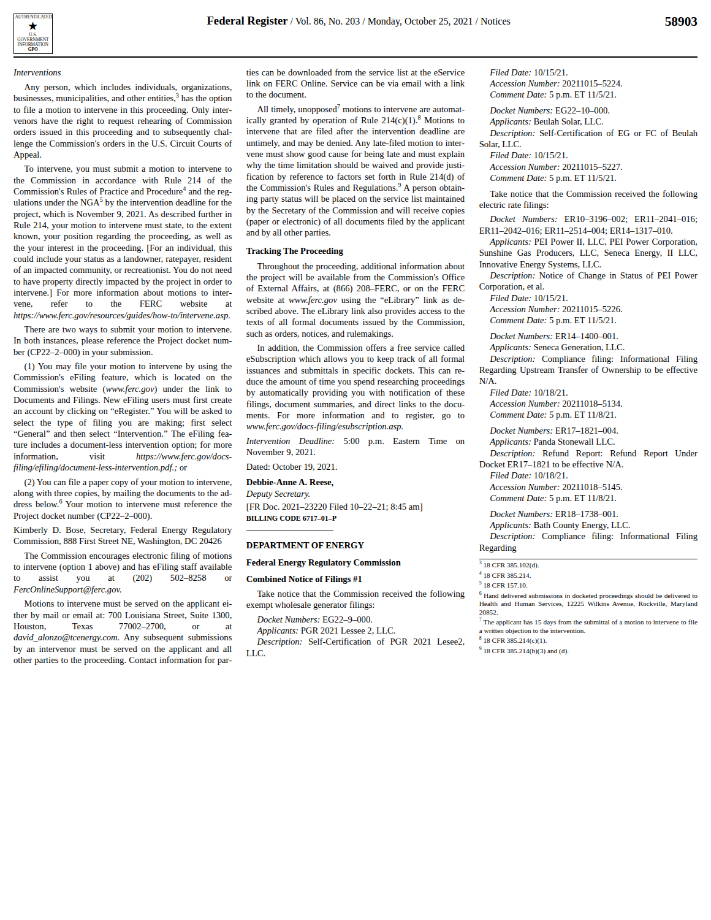AUTHENTICATED
★ U.S. GOVERNMENT
INFORMATION
GPO
Federal Register / Vol. 86, No. 203 / Monday, October 25, 2021 / Notices
58903
Interventions
Any person, which includes individuals, organizations, businesses, municipalities, and other entities,3 has the option to file a motion to intervene in this proceeding. Only intervenors have the right to request rehearing of Commission orders issued in this proceeding and to subsequently challenge the Commission's orders in the U.S. Circuit Courts of Appeal.
To intervene, you must submit a motion to intervene to the Commission in accordance with Rule 214 of the Commission's Rules of Practice and Procedure4 and the regulations under the NGA5 by the intervention deadline for the project, which is November 9, 2021. As described further in Rule 214, your motion to intervene must state, to the extent known, your position regarding the proceeding, as well as the your interest in the proceeding. [For an individual, this could include your status as a landowner, ratepayer, resident of an impacted community, or recreationist. You do not need to have property directly impacted by the project in order to intervene.] For more information about motions to intervene, refer to the FERC website at https://www.ferc.gov/resources/guides/how-to/intervene.asp.
There are two ways to submit your motion to intervene. In both instances, please reference the Project docket number (CP22–2–000) in your submission.
(1) You may file your motion to intervene by using the Commission's eFiling feature, which is located on the Commission's website (www.ferc.gov) under the link to Documents and Filings. New eFiling users must first create an account by clicking on “eRegister.” You will be asked to select the type of filing you are making; first select “General” and then select “Intervention.” The eFiling feature includes a document-less intervention option; for more information, visit https://www.ferc.gov/docs-filing/efiling/document-less-intervention.pdf.; or
(2) You can file a paper copy of your motion to intervene, along with three copies, by mailing the documents to the address below.6 Your motion to intervene must reference the Project docket number (CP22–2–000).
Kimberly D. Bose, Secretary, Federal Energy Regulatory Commission, 888 First Street NE, Washington, DC 20426
The Commission encourages electronic filing of motions to intervene (option 1 above) and has eFiling staff available to assist you at (202) 502–8258 or FercOnlineSupport@ferc.gov.
Motions to intervene must be served on the applicant either by mail or email at: 700 Louisiana Street, Suite 1300, Houston, Texas 77002–2700, or at david_alonzo@tcenergy.com. Any subsequent submissions by an intervenor must be served on the applicant and all other parties to the proceeding. Contact information for parties can be downloaded from the service list at the eService link on FERC Online. Service can be via email with a link to the document.
All timely, unopposed7 motions to intervene are automatically granted by operation of Rule 214(c)(1).8 Motions to intervene that are filed after the intervention deadline are untimely, and may be denied. Any late-filed motion to intervene must show good cause for being late and must explain why the time limitation should be waived and provide justification by reference to factors set forth in Rule 214(d) of the Commission's Rules and Regulations.9 A person obtaining party status will be placed on the service list maintained by the Secretary of the Commission and will receive copies (paper or electronic) of all documents filed by the applicant and by all other parties.
Tracking The Proceeding
Throughout the proceeding, additional information about the project will be available from the Commission's Office of External Affairs, at (866) 208–FERC, or on the FERC website at www.ferc.gov using the “eLibrary” link as described above. The eLibrary link also provides access to the texts of all formal documents issued by the Commission, such as orders, notices, and rulemakings.
In addition, the Commission offers a free service called eSubscription which allows you to keep track of all formal issuances and submittals in specific dockets. This can reduce the amount of time you spend researching proceedings by automatically providing you with notification of these filings, document summaries, and direct links to the documents. For more information and to register, go to www.ferc.gov/docs-filing/esubscription.asp.
Intervention Deadline: 5:00 p.m. Eastern Time on November 9, 2021.
Dated: October 19, 2021.
Debbie-Anne A. Reese,
Deputy Secretary.
[FR Doc. 2021–23220 Filed 10–22–21; 8:45 am]
BILLING CODE 6717–01–P
DEPARTMENT OF ENERGY
Federal Energy Regulatory Commission
Combined Notice of Filings #1
Take notice that the Commission received the following exempt wholesale generator filings:
Docket Numbers: EG22–9–000.
Applicants: PGR 2021 Lessee 2, LLC.
Description: Self-Certification of PGR 2021 Lesee2, LLC.
Filed Date: 10/15/21.
Accession Number: 20211015–5224.
Comment Date: 5 p.m. ET 11/5/21.
Docket Numbers: EG22–10–000.
Applicants: Beulah Solar, LLC.
Description: Self-Certification of EG or FC of Beulah Solar, LLC.
Filed Date: 10/15/21.
Accession Number: 20211015–5227.
Comment Date: 5 p.m. ET 11/5/21.
Take notice that the Commission received the following electric rate filings:
Docket Numbers: ER10–3196–002; ER11–2041–016; ER11–2042–016; ER11–2514–004; ER14–1317–010.
Applicants: PEI Power II, LLC, PEI Power Corporation, Sunshine Gas Producers, LLC, Seneca Energy, II LLC, Innovative Energy Systems, LLC.
Description: Notice of Change in Status of PEI Power Corporation, et al.
Filed Date: 10/15/21.
Accession Number: 20211015–5226.
Comment Date: 5 p.m. ET 11/5/21.
Docket Numbers: ER14–1400–001.
Applicants: Seneca Generation, LLC.
Description: Compliance filing: Informational Filing Regarding Upstream Transfer of Ownership to be effective N/A.
Filed Date: 10/18/21.
Accession Number: 20211018–5134.
Comment Date: 5 p.m. ET 11/8/21.
Docket Numbers: ER17–1821–004.
Applicants: Panda Stonewall LLC.
Description: Refund Report: Refund Report Under Docket ER17–1821 to be effective N/A.
Filed Date: 10/18/21.
Accession Number: 20211018–5145.
Comment Date: 5 p.m. ET 11/8/21.
Docket Numbers: ER18–1738–001.
Applicants: Bath County Energy, LLC.
Description: Compliance filing: Informational Filing Regarding
3 18 CFR 385.102(d).
4 18 CFR 385.214.
5 18 CFR 157.10.
6 Hand delivered submissions in docketed proceedings should be delivered to Health and Human Services, 12225 Wilkins Avenue, Rockville, Maryland 20852.
7 The applicant has 15 days from the submittal of a motion to intervene to file a written objection to the intervention.
8 18 CFR 385.214(c)(1).
9 18 CFR 385.214(b)(3) and (d).